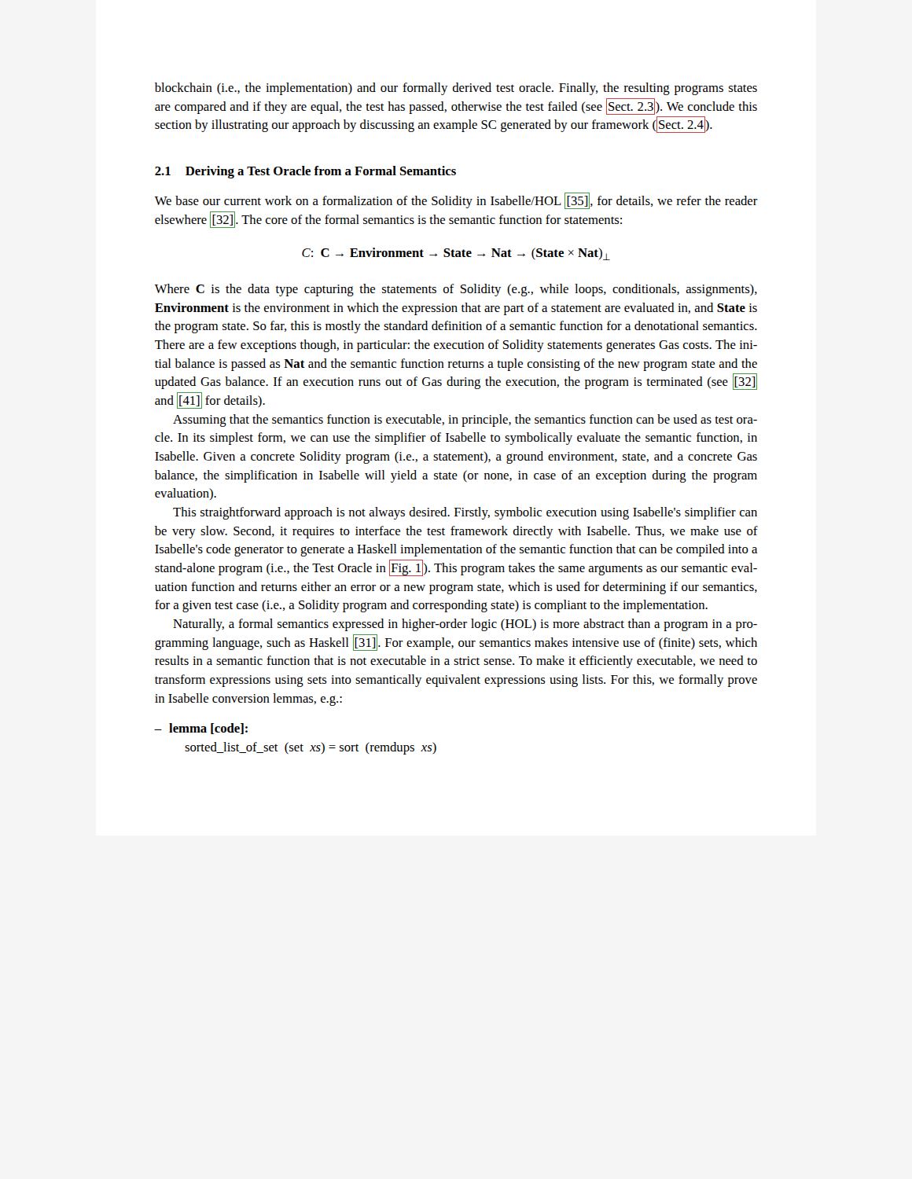blockchain (i.e., the implementation) and our formally derived test oracle. Finally, the resulting programs states are compared and if they are equal, the test has passed, otherwise the test failed (see Sect. 2.3). We conclude this section by illustrating our approach by discussing an example SC generated by our framework (Sect. 2.4).
2.1 Deriving a Test Oracle from a Formal Semantics
We base our current work on a formalization of the Solidity in Isabelle/HOL [35], for details, we refer the reader elsewhere [32]. The core of the formal semantics is the semantic function for statements:
C: C → Environment → State → Nat → (State × Nat)⊥
Where C is the data type capturing the statements of Solidity (e.g., while loops, conditionals, assignments), Environment is the environment in which the expression that are part of a statement are evaluated in, and State is the program state. So far, this is mostly the standard definition of a semantic function for a denotational semantics. There are a few exceptions though, in particular: the execution of Solidity statements generates Gas costs. The initial balance is passed as Nat and the semantic function returns a tuple consisting of the new program state and the updated Gas balance. If an execution runs out of Gas during the execution, the program is terminated (see [32] and [41] for details).
Assuming that the semantics function is executable, in principle, the semantics function can be used as test oracle. In its simplest form, we can use the simplifier of Isabelle to symbolically evaluate the semantic function, in Isabelle. Given a concrete Solidity program (i.e., a statement), a ground environment, state, and a concrete Gas balance, the simplification in Isabelle will yield a state (or none, in case of an exception during the program evaluation).
This straightforward approach is not always desired. Firstly, symbolic execution using Isabelle's simplifier can be very slow. Second, it requires to interface the test framework directly with Isabelle. Thus, we make use of Isabelle's code generator to generate a Haskell implementation of the semantic function that can be compiled into a stand-alone program (i.e., the Test Oracle in Fig. 1). This program takes the same arguments as our semantic evaluation function and returns either an error or a new program state, which is used for determining if our semantics, for a given test case (i.e., a Solidity program and corresponding state) is compliant to the implementation.
Naturally, a formal semantics expressed in higher-order logic (HOL) is more abstract than a program in a programming language, such as Haskell [31]. For example, our semantics makes intensive use of (finite) sets, which results in a semantic function that is not executable in a strict sense. To make it efficiently executable, we need to transform expressions using sets into semantically equivalent expressions using lists. For this, we formally prove in Isabelle conversion lemmas, e.g.:
lemma [code]:
sorted_list_of_set (set xs) = sort (remdups xs)